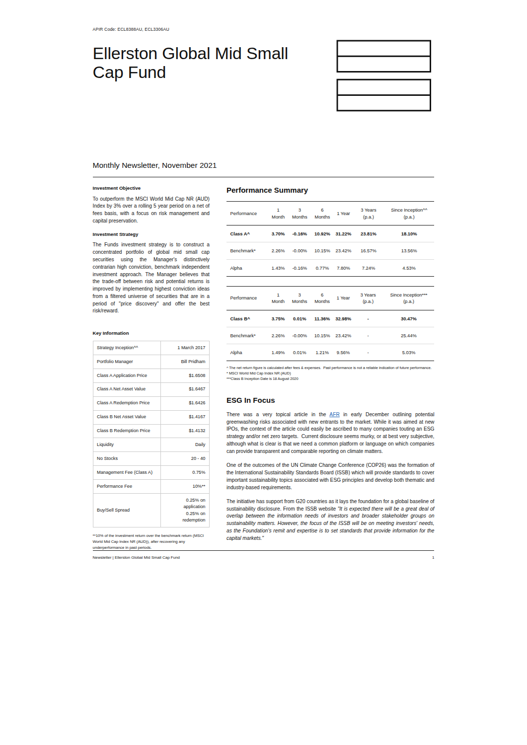APIR Code: ECL8388AU, ECL3306AU
Ellerston Global Mid Small Cap Fund
Monthly Newsletter, November 2021
Investment Objective
To outperform the MSCI World Mid Cap NR (AUD) Index by 3% over a rolling 5 year period on a net of fees basis, with a focus on risk management and capital preservation.
Investment Strategy
The Funds investment strategy is to construct a concentrated portfolio of global mid small cap securities using the Manager's distinctively contrarian high conviction, benchmark independent investment approach. The Manager believes that the trade-off between risk and potential returns is improved by implementing highest conviction ideas from a filtered universe of securities that are in a period of "price discovery" and offer the best risk/reward.
Key Information
| Strategy Inception^^ | 1 March 2017 |
| Portfolio Manager | Bill Pridham |
| Class A Application Price | $1.6508 |
| Class A Net Asset Value | $1.6467 |
| Class A Redemption Price | $1.6426 |
| Class B Net Asset Value | $1.4167 |
| Class B Redemption Price | $1.4132 |
| Liquidity | Daily |
| No Stocks | 20 - 40 |
| Management Fee (Class A) | 0.75% |
| Performance Fee | 10%** |
| Buy/Sell Spread | 0.25% on application 0.25% on redemption |
**10% of the investment return over the benchmark return (MSCI World Mid Cap Index NR (AUD)), after recovering any underperformance in past periods.
Performance Summary
| Performance | 1 Month | 3 Months | 6 Months | 1 Year | 3 Years (p.a.) | Since Inception^^ (p.a.) |
| --- | --- | --- | --- | --- | --- | --- |
| Class A^ | 3.70% | -0.16% | 10.92% | 31.22% | 23.81% | 18.10% |
| Benchmark* | 2.26% | -0.00% | 10.15% | 23.42% | 16.57% | 13.56% |
| Alpha | 1.43% | -0.16% | 0.77% | 7.80% | 7.24% | 4.53% |
| Performance | 1 Month | 3 Months | 6 Months | 1 Year | 3 Years (p.a.) | Since Inception*** (p.a.) |
| --- | --- | --- | --- | --- | --- | --- |
| Class B^ | 3.75% | 0.01% | 11.36% | 32.98% | - | 30.47% |
| Benchmark* | 2.26% | -0.00% | 10.15% | 23.42% | - | 25.44% |
| Alpha | 1.49% | 0.01% | 1.21% | 9.56% | - | 5.03% |
^ The net return figure is calculated after fees & expenses. Past performance is not a reliable indication of future performance.
* MSCI World Mid Cap Index NR (AUD)
***Class B Inception Date is 18 August 2020
ESG In Focus
There was a very topical article in the AFR in early December outlining potential greenwashing risks associated with new entrants to the market. While it was aimed at new IPOs, the context of the article could easily be ascribed to many companies touting an ESG strategy and/or net zero targets. Current disclosure seems murky, or at best very subjective, although what is clear is that we need a common platform or language on which companies can provide transparent and comparable reporting on climate matters.
One of the outcomes of the UN Climate Change Conference (COP26) was the formation of the International Sustainability Standards Board (ISSB) which will provide standards to cover important sustainability topics associated with ESG principles and develop both thematic and industry-based requirements.
The initiative has support from G20 countries as it lays the foundation for a global baseline of sustainability disclosure. From the ISSB website "It is expected there will be a great deal of overlap between the information needs of investors and broader stakeholder groups on sustainability matters. However, the focus of the ISSB will be on meeting investors' needs, as the Foundation's remit and expertise is to set standards that provide information for the capital markets."
Newsletter | Ellerston Global Mid Small Cap Fund
1